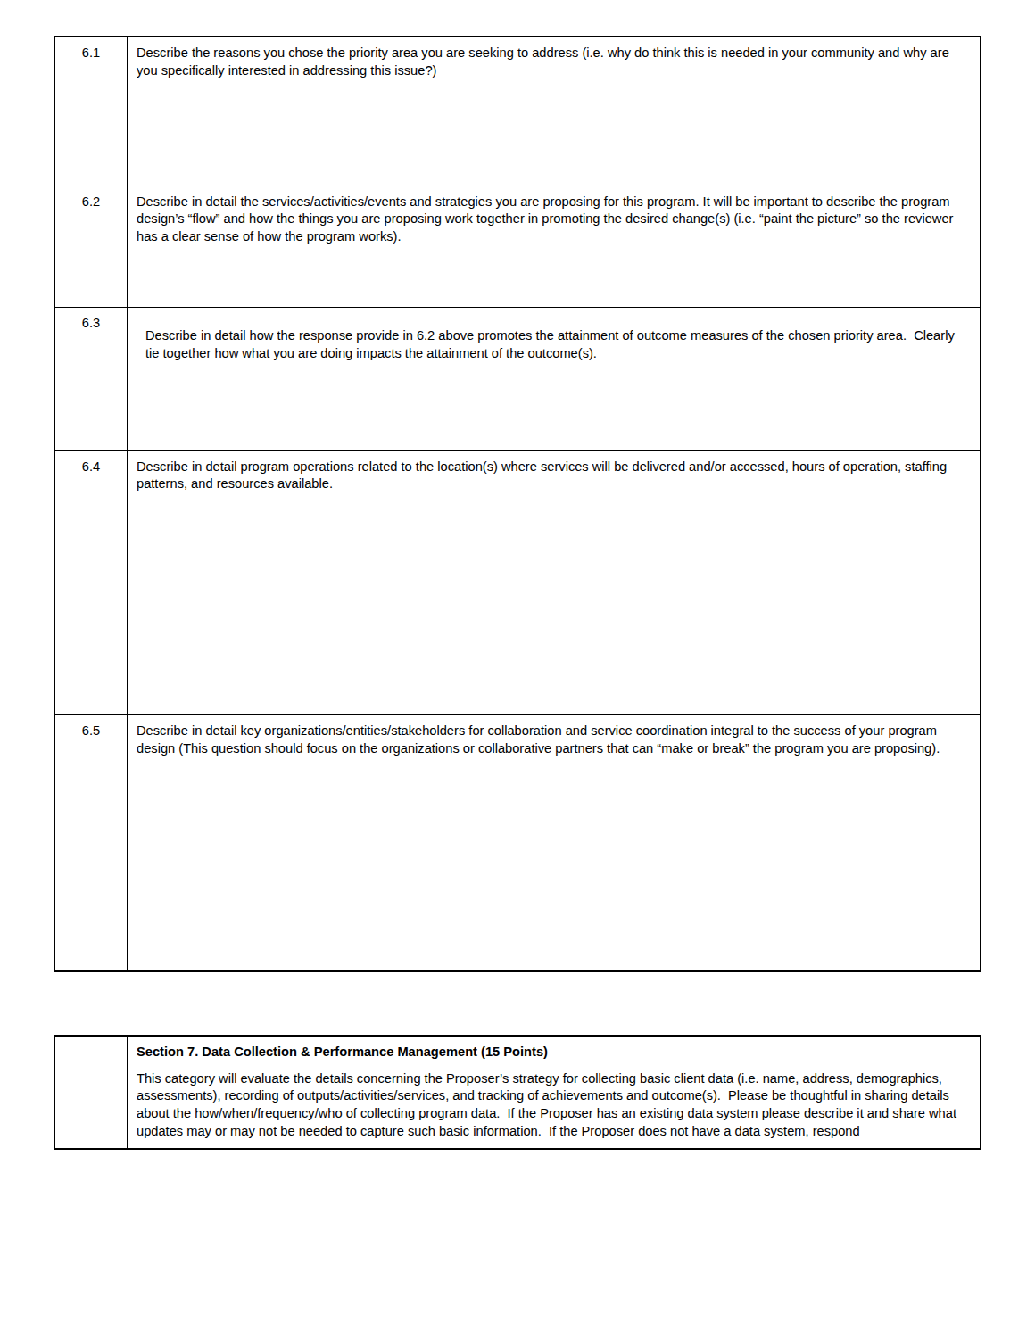| 6.1 | Describe the reasons you chose the priority area you are seeking to address (i.e. why do think this is needed in your community and why are you specifically interested in addressing this issue?) |
| 6.2 | Describe in detail the services/activities/events and strategies you are proposing for this program. It will be important to describe the program design’s “flow” and how the things you are proposing work together in promoting the desired change(s) (i.e. “paint the picture” so the reviewer has a clear sense of how the program works). |
| 6.3 | Describe in detail how the response provide in 6.2 above promotes the attainment of outcome measures of the chosen priority area. Clearly tie together how what you are doing impacts the attainment of the outcome(s). |
| 6.4 | Describe in detail program operations related to the location(s) where services will be delivered and/or accessed, hours of operation, staffing patterns, and resources available. |
| 6.5 | Describe in detail key organizations/entities/stakeholders for collaboration and service coordination integral to the success of your program design (This question should focus on the organizations or collaborative partners that can “make or break” the program you are proposing). |
| | Section 7. Data Collection & Performance Management (15 Points) This category will evaluate the details concerning the Proposer’s strategy for collecting basic client data (i.e. name, address, demographics, assessments), recording of outputs/activities/services, and tracking of achievements and outcome(s). Please be thoughtful in sharing details about the how/when/frequency/who of collecting program data. If the Proposer has an existing data system please describe it and share what updates may or may not be needed to capture such basic information. If the Proposer does not have a data system, respond |